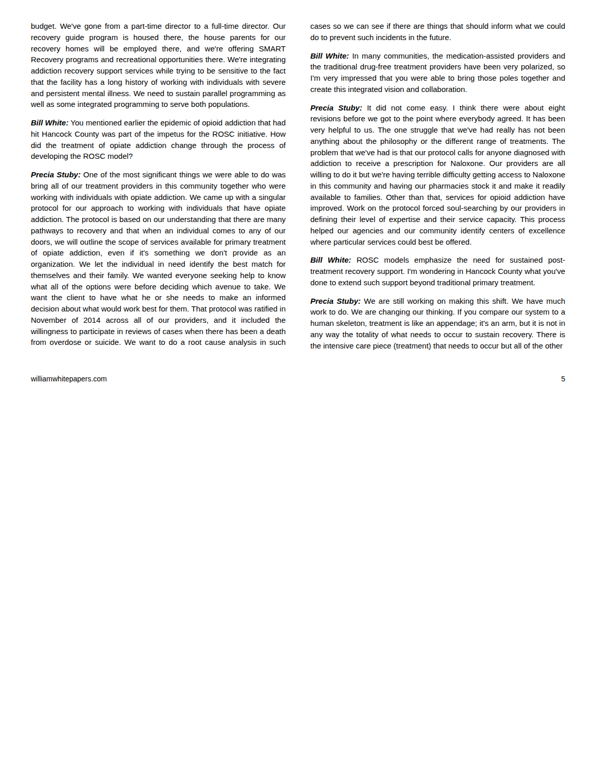budget. We've gone from a part-time director to a full-time director. Our recovery guide program is housed there, the house parents for our recovery homes will be employed there, and we're offering SMART Recovery programs and recreational opportunities there. We're integrating addiction recovery support services while trying to be sensitive to the fact that the facility has a long history of working with individuals with severe and persistent mental illness. We need to sustain parallel programming as well as some integrated programming to serve both populations.
Bill White: You mentioned earlier the epidemic of opioid addiction that had hit Hancock County was part of the impetus for the ROSC initiative. How did the treatment of opiate addiction change through the process of developing the ROSC model?
Precia Stuby: One of the most significant things we were able to do was bring all of our treatment providers in this community together who were working with individuals with opiate addiction. We came up with a singular protocol for our approach to working with individuals that have opiate addiction. The protocol is based on our understanding that there are many pathways to recovery and that when an individual comes to any of our doors, we will outline the scope of services available for primary treatment of opiate addiction, even if it's something we don't provide as an organization. We let the individual in need identify the best match for themselves and their family. We wanted everyone seeking help to know what all of the options were before deciding which avenue to take. We want the client to have what he or she needs to make an informed decision about what would work best for them. That protocol was ratified in November of 2014 across all of our providers, and it included the willingness to participate in reviews of cases when there has been a death from overdose or suicide. We want to do a root cause analysis in such cases so we can see if there are things that should inform what we could do to prevent such incidents in the future.
Bill White: In many communities, the medication-assisted providers and the traditional drug-free treatment providers have been very polarized, so I'm very impressed that you were able to bring those poles together and create this integrated vision and collaboration.
Precia Stuby: It did not come easy. I think there were about eight revisions before we got to the point where everybody agreed. It has been very helpful to us. The one struggle that we've had really has not been anything about the philosophy or the different range of treatments. The problem that we've had is that our protocol calls for anyone diagnosed with addiction to receive a prescription for Naloxone. Our providers are all willing to do it but we're having terrible difficulty getting access to Naloxone in this community and having our pharmacies stock it and make it readily available to families. Other than that, services for opioid addiction have improved. Work on the protocol forced soul-searching by our providers in defining their level of expertise and their service capacity. This process helped our agencies and our community identify centers of excellence where particular services could best be offered.
Bill White: ROSC models emphasize the need for sustained post-treatment recovery support. I'm wondering in Hancock County what you've done to extend such support beyond traditional primary treatment.
Precia Stuby: We are still working on making this shift. We have much work to do. We are changing our thinking. If you compare our system to a human skeleton, treatment is like an appendage; it's an arm, but it is not in any way the totality of what needs to occur to sustain recovery. There is the intensive care piece (treatment) that needs to occur but all of the other
williamwhitepapers.com 5